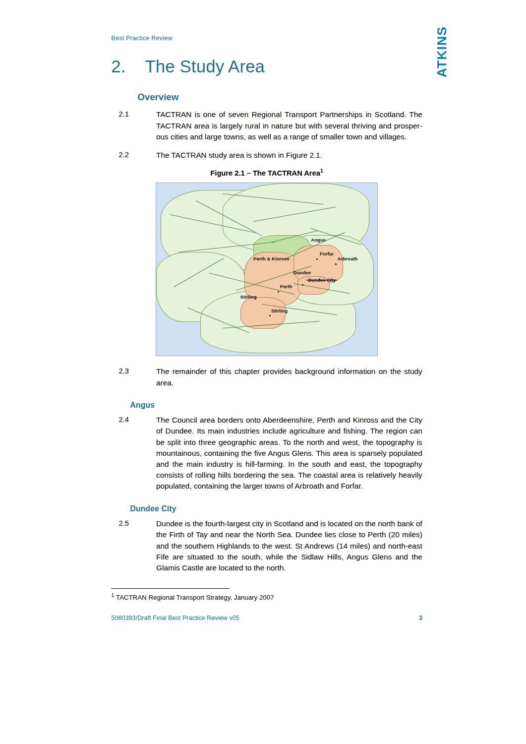ATKINS
Best Practice Review
2. The Study Area
Overview
2.1
TACTRAN is one of seven Regional Transport Partnerships in Scotland. The TACTRAN area is largely rural in nature but with several thriving and prosperous cities and large towns, as well as a range of smaller town and villages.
2.2
The TACTRAN study area is shown in Figure 2.1.
Figure 2.1 – The TACTRAN Area1
Angus
Forfar
Arbroath
Perth & Kinross
Dundee
Dundee City
Perth
Stirling
Stirling
2.3
The remainder of this chapter provides background information on the study area.
Angus
2.4
The Council area borders onto Aberdeenshire, Perth and Kinross and the City of Dundee. Its main industries include agriculture and fishing. The region can be split into three geographic areas. To the north and west, the topography is mountainous, containing the five Angus Glens. This area is sparsely populated and the main industry is hill-farming. In the south and east, the topography consists of rolling hills bordering the sea. The coastal area is relatively heavily populated, containing the larger towns of Arbroath and Forfar.
Dundee City
2.5
Dundee is the fourth-largest city in Scotland and is located on the north bank of the Firth of Tay and near the North Sea. Dundee lies close to Perth (20 miles) and the southern Highlands to the west. St Andrews (14 miles) and north-east Fife are situated to the south, while the Sidlaw Hills, Angus Glens and the Glamis Castle are located to the north.
1 TACTRAN Regional Transport Strategy, January 2007
5060393/Draft Final Best Practice Review v05
3